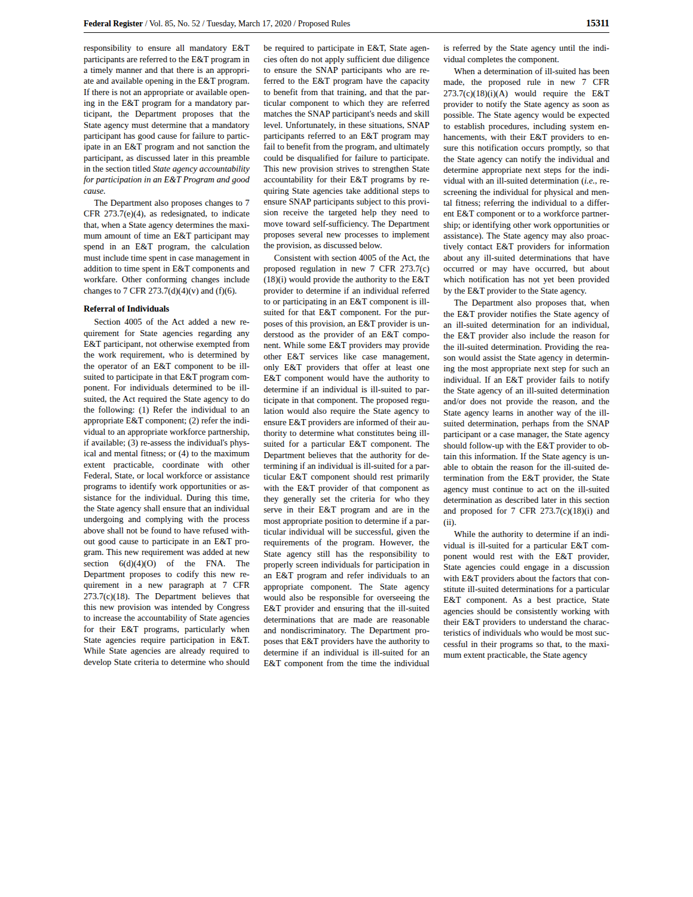Federal Register / Vol. 85, No. 52 / Tuesday, March 17, 2020 / Proposed Rules
15311
responsibility to ensure all mandatory E&T participants are referred to the E&T program in a timely manner and that there is an appropriate and available opening in the E&T program. If there is not an appropriate or available opening in the E&T program for a mandatory participant, the Department proposes that the State agency must determine that a mandatory participant has good cause for failure to participate in an E&T program and not sanction the participant, as discussed later in this preamble in the section titled State agency accountability for participation in an E&T Program and good cause.
The Department also proposes changes to 7 CFR 273.7(e)(4), as redesignated, to indicate that, when a State agency determines the maximum amount of time an E&T participant may spend in an E&T program, the calculation must include time spent in case management in addition to time spent in E&T components and workfare. Other conforming changes include changes to 7 CFR 273.7(d)(4)(v) and (f)(6).
Referral of Individuals
Section 4005 of the Act added a new requirement for State agencies regarding any E&T participant, not otherwise exempted from the work requirement, who is determined by the operator of an E&T component to be ill-suited to participate in that E&T program component. For individuals determined to be ill-suited, the Act required the State agency to do the following: (1) Refer the individual to an appropriate E&T component; (2) refer the individual to an appropriate workforce partnership, if available; (3) re-assess the individual's physical and mental fitness; or (4) to the maximum extent practicable, coordinate with other Federal, State, or local workforce or assistance programs to identify work opportunities or assistance for the individual. During this time, the State agency shall ensure that an individual undergoing and complying with the process above shall not be found to have refused without good cause to participate in an E&T program. This new requirement was added at new section 6(d)(4)(O) of the FNA. The Department proposes to codify this new requirement in a new paragraph at 7 CFR 273.7(c)(18). The Department believes that this new provision was intended by Congress to increase the accountability of State agencies for their E&T programs, particularly when State agencies require participation in E&T. While State agencies are already required to develop State criteria to determine who should be required to participate in E&T, State agencies often do not apply sufficient due diligence to ensure the SNAP participants who are referred to the E&T program have the capacity to benefit from that training, and that the particular component to which they are referred matches the SNAP participant's needs and skill level. Unfortunately, in these situations, SNAP participants referred to an E&T program may fail to benefit from the program, and ultimately could be disqualified for failure to participate. This new provision strives to strengthen State accountability for their E&T programs by requiring State agencies take additional steps to ensure SNAP participants subject to this provision receive the targeted help they need to move toward self-sufficiency. The Department proposes several new processes to implement the provision, as discussed below.
Consistent with section 4005 of the Act, the proposed regulation in new 7 CFR 273.7(c)(18)(i) would provide the authority to the E&T provider to determine if an individual referred to or participating in an E&T component is ill-suited for that E&T component. For the purposes of this provision, an E&T provider is understood as the provider of an E&T component. While some E&T providers may provide other E&T services like case management, only E&T providers that offer at least one E&T component would have the authority to determine if an individual is ill-suited to participate in that component. The proposed regulation would also require the State agency to ensure E&T providers are informed of their authority to determine what constitutes being ill-suited for a particular E&T component. The Department believes that the authority for determining if an individual is ill-suited for a particular E&T component should rest primarily with the E&T provider of that component as they generally set the criteria for who they serve in their E&T program and are in the most appropriate position to determine if a particular individual will be successful, given the requirements of the program. However, the State agency still has the responsibility to properly screen individuals for participation in an E&T program and refer individuals to an appropriate component. The State agency would also be responsible for overseeing the E&T provider and ensuring that the ill-suited determinations that are made are reasonable and nondiscriminatory. The Department proposes that E&T providers have the authority to determine if an individual is ill-suited for an E&T component from the time the individual is referred by the State agency until the individual completes the component.
When a determination of ill-suited has been made, the proposed rule in new 7 CFR 273.7(c)(18)(i)(A) would require the E&T provider to notify the State agency as soon as possible. The State agency would be expected to establish procedures, including system enhancements, with their E&T providers to ensure this notification occurs promptly, so that the State agency can notify the individual and determine appropriate next steps for the individual with an ill-suited determination (i.e., re-screening the individual for physical and mental fitness; referring the individual to a different E&T component or to a workforce partnership; or identifying other work opportunities or assistance). The State agency may also proactively contact E&T providers for information about any ill-suited determinations that have occurred or may have occurred, but about which notification has not yet been provided by the E&T provider to the State agency.
The Department also proposes that, when the E&T provider notifies the State agency of an ill-suited determination for an individual, the E&T provider also include the reason for the ill-suited determination. Providing the reason would assist the State agency in determining the most appropriate next step for such an individual. If an E&T provider fails to notify the State agency of an ill-suited determination and/or does not provide the reason, and the State agency learns in another way of the ill-suited determination, perhaps from the SNAP participant or a case manager, the State agency should follow-up with the E&T provider to obtain this information. If the State agency is unable to obtain the reason for the ill-suited determination from the E&T provider, the State agency must continue to act on the ill-suited determination as described later in this section and proposed for 7 CFR 273.7(c)(18)(i) and (ii).
While the authority to determine if an individual is ill-suited for a particular E&T component would rest with the E&T provider, State agencies could engage in a discussion with E&T providers about the factors that constitute ill-suited determinations for a particular E&T component. As a best practice, State agencies should be consistently working with their E&T providers to understand the characteristics of individuals who would be most successful in their programs so that, to the maximum extent practicable, the State agency